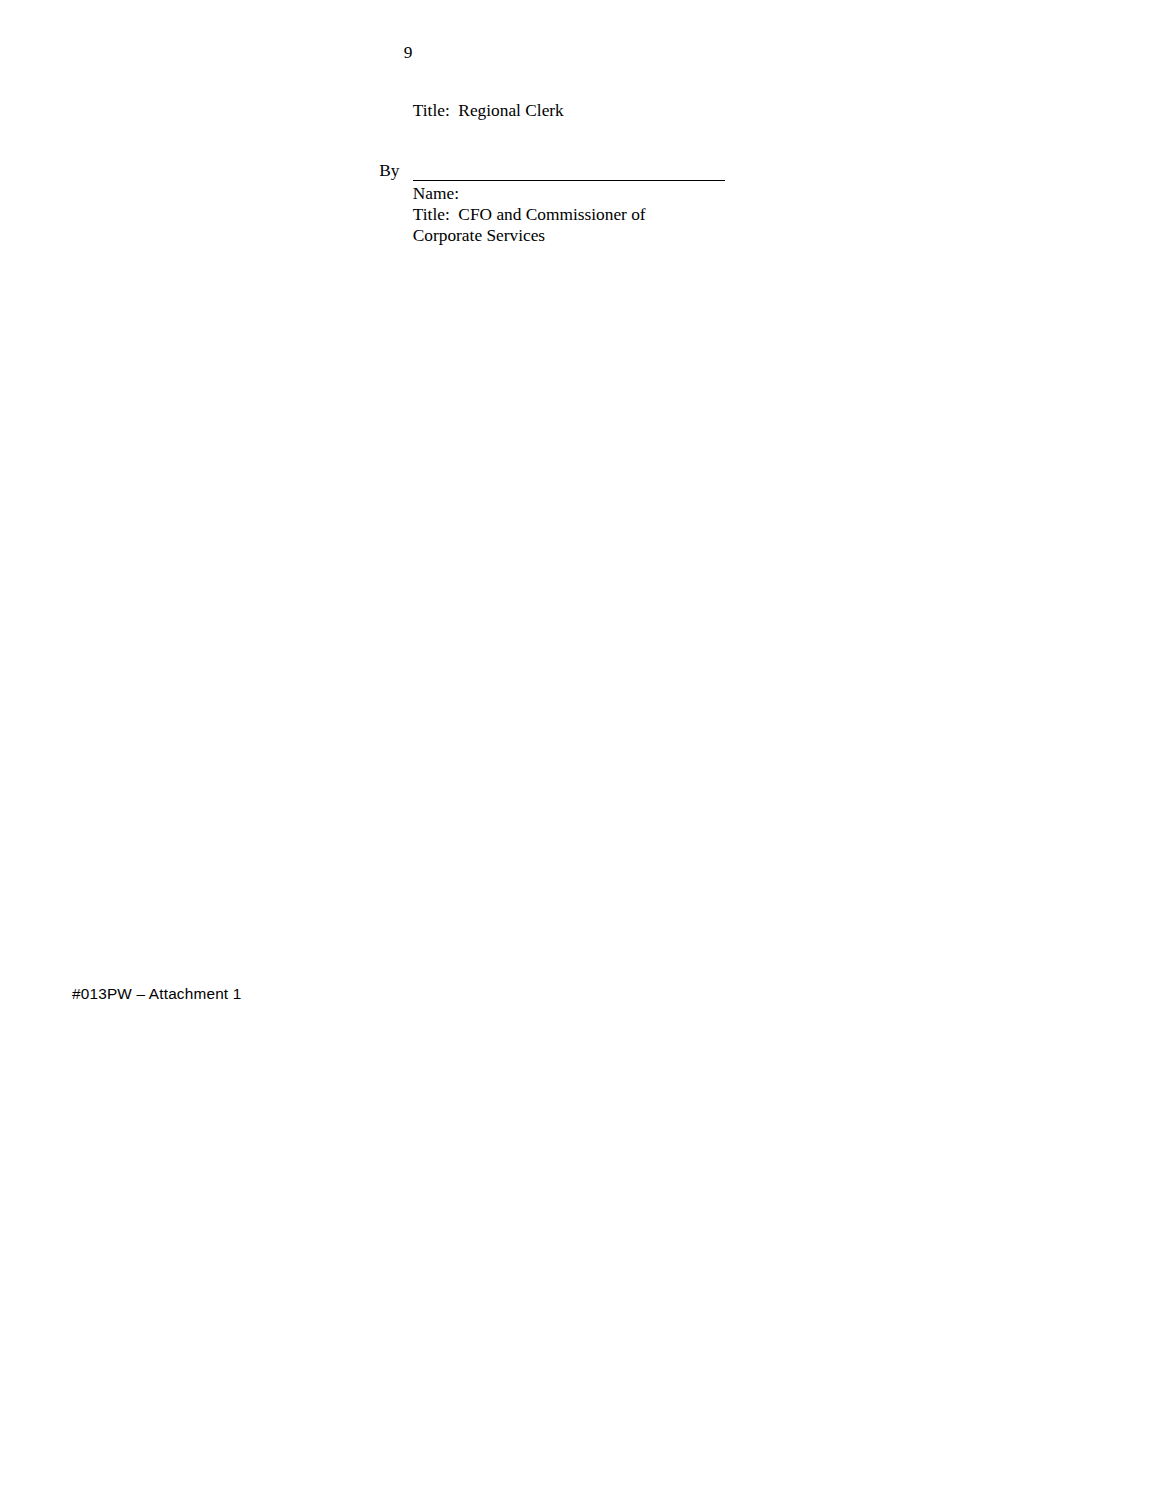9
Title: Regional Clerk
By
Name:
Title: CFO and Commissioner of
Corporate Services
#013PW – Attachment 1